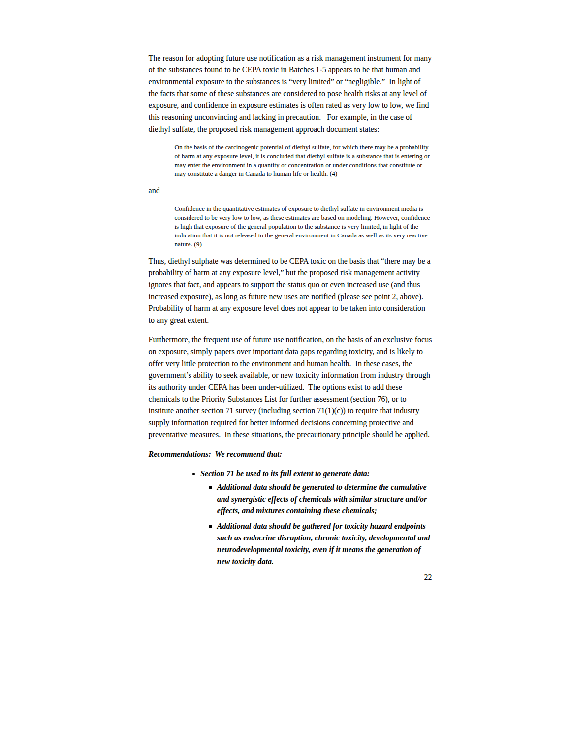The reason for adopting future use notification as a risk management instrument for many of the substances found to be CEPA toxic in Batches 1-5 appears to be that human and environmental exposure to the substances is “very limited” or “negligible.” In light of the facts that some of these substances are considered to pose health risks at any level of exposure, and confidence in exposure estimates is often rated as very low to low, we find this reasoning unconvincing and lacking in precaution. For example, in the case of diethyl sulfate, the proposed risk management approach document states:
On the basis of the carcinogenic potential of diethyl sulfate, for which there may be a probability of harm at any exposure level, it is concluded that diethyl sulfate is a substance that is entering or may enter the environment in a quantity or concentration or under conditions that constitute or may constitute a danger in Canada to human life or health. (4)
and
Confidence in the quantitative estimates of exposure to diethyl sulfate in environment media is considered to be very low to low, as these estimates are based on modeling. However, confidence is high that exposure of the general population to the substance is very limited, in light of the indication that it is not released to the general environment in Canada as well as its very reactive nature. (9)
Thus, diethyl sulphate was determined to be CEPA toxic on the basis that “there may be a probability of harm at any exposure level,” but the proposed risk management activity ignores that fact, and appears to support the status quo or even increased use (and thus increased exposure), as long as future new uses are notified (please see point 2, above). Probability of harm at any exposure level does not appear to be taken into consideration to any great extent.
Furthermore, the frequent use of future use notification, on the basis of an exclusive focus on exposure, simply papers over important data gaps regarding toxicity, and is likely to offer very little protection to the environment and human health. In these cases, the government’s ability to seek available, or new toxicity information from industry through its authority under CEPA has been under-utilized. The options exist to add these chemicals to the Priority Substances List for further assessment (section 76), or to institute another section 71 survey (including section 71(1)(c)) to require that industry supply information required for better informed decisions concerning protective and preventative measures. In these situations, the precautionary principle should be applied.
Recommendations: We recommend that:
Section 71 be used to its full extent to generate data:
Additional data should be generated to determine the cumulative and synergistic effects of chemicals with similar structure and/or effects, and mixtures containing these chemicals;
Additional data should be gathered for toxicity hazard endpoints such as endocrine disruption, chronic toxicity, developmental and neurodevelopmental toxicity, even if it means the generation of new toxicity data.
22